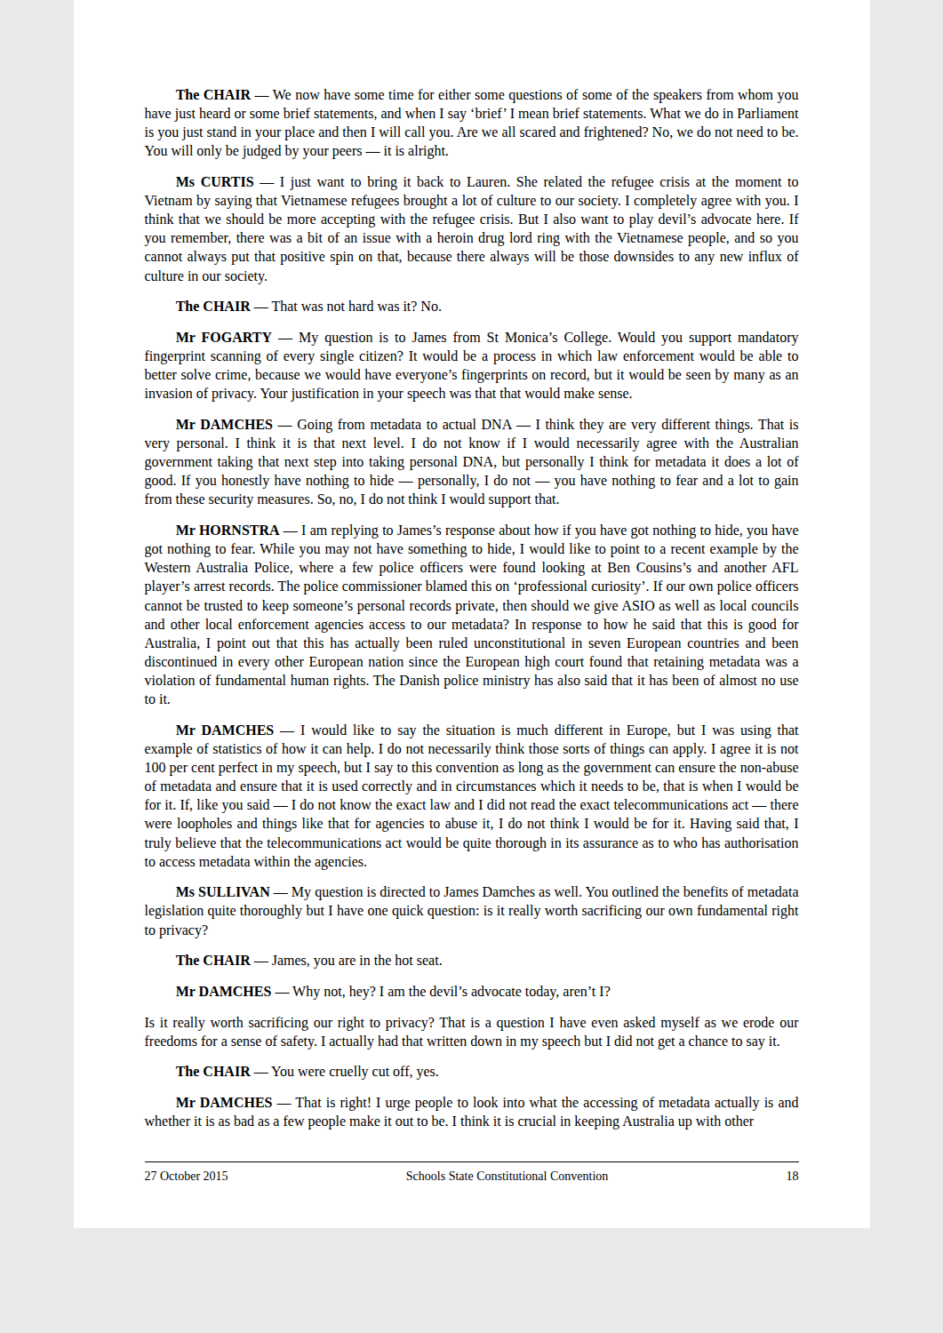The CHAIR — We now have some time for either some questions of some of the speakers from whom you have just heard or some brief statements, and when I say ‘brief’ I mean brief statements. What we do in Parliament is you just stand in your place and then I will call you. Are we all scared and frightened? No, we do not need to be. You will only be judged by your peers — it is alright.
Ms CURTIS — I just want to bring it back to Lauren. She related the refugee crisis at the moment to Vietnam by saying that Vietnamese refugees brought a lot of culture to our society. I completely agree with you. I think that we should be more accepting with the refugee crisis. But I also want to play devil’s advocate here. If you remember, there was a bit of an issue with a heroin drug lord ring with the Vietnamese people, and so you cannot always put that positive spin on that, because there always will be those downsides to any new influx of culture in our society.
The CHAIR — That was not hard was it? No.
Mr FOGARTY — My question is to James from St Monica’s College. Would you support mandatory fingerprint scanning of every single citizen? It would be a process in which law enforcement would be able to better solve crime, because we would have everyone’s fingerprints on record, but it would be seen by many as an invasion of privacy. Your justification in your speech was that that would make sense.
Mr DAMCHES — Going from metadata to actual DNA — I think they are very different things. That is very personal. I think it is that next level. I do not know if I would necessarily agree with the Australian government taking that next step into taking personal DNA, but personally I think for metadata it does a lot of good. If you honestly have nothing to hide — personally, I do not — you have nothing to fear and a lot to gain from these security measures. So, no, I do not think I would support that.
Mr HORNSTRA — I am replying to James’s response about how if you have got nothing to hide, you have got nothing to fear. While you may not have something to hide, I would like to point to a recent example by the Western Australia Police, where a few police officers were found looking at Ben Cousins’s and another AFL player’s arrest records. The police commissioner blamed this on ‘professional curiosity’. If our own police officers cannot be trusted to keep someone’s personal records private, then should we give ASIO as well as local councils and other local enforcement agencies access to our metadata? In response to how he said that this is good for Australia, I point out that this has actually been ruled unconstitutional in seven European countries and been discontinued in every other European nation since the European high court found that retaining metadata was a violation of fundamental human rights. The Danish police ministry has also said that it has been of almost no use to it.
Mr DAMCHES — I would like to say the situation is much different in Europe, but I was using that example of statistics of how it can help. I do not necessarily think those sorts of things can apply. I agree it is not 100 per cent perfect in my speech, but I say to this convention as long as the government can ensure the non-abuse of metadata and ensure that it is used correctly and in circumstances which it needs to be, that is when I would be for it. If, like you said — I do not know the exact law and I did not read the exact telecommunications act — there were loopholes and things like that for agencies to abuse it, I do not think I would be for it. Having said that, I truly believe that the telecommunications act would be quite thorough in its assurance as to who has authorisation to access metadata within the agencies.
Ms SULLIVAN — My question is directed to James Damches as well. You outlined the benefits of metadata legislation quite thoroughly but I have one quick question: is it really worth sacrificing our own fundamental right to privacy?
The CHAIR — James, you are in the hot seat.
Mr DAMCHES — Why not, hey? I am the devil’s advocate today, aren’t I?
Is it really worth sacrificing our right to privacy? That is a question I have even asked myself as we erode our freedoms for a sense of safety. I actually had that written down in my speech but I did not get a chance to say it.
The CHAIR — You were cruelly cut off, yes.
Mr DAMCHES — That is right! I urge people to look into what the accessing of metadata actually is and whether it is as bad as a few people make it out to be. I think it is crucial in keeping Australia up with other
27 October 2015 Schools State Constitutional Convention 18